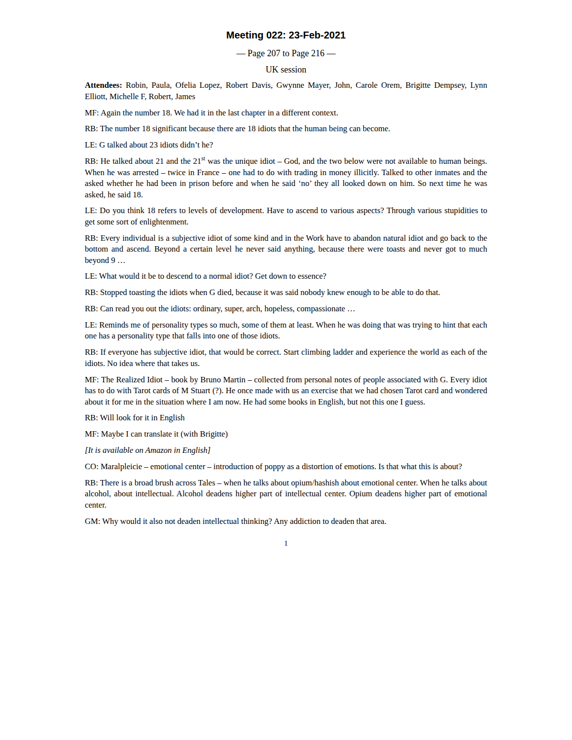Meeting 022: 23-Feb-2021
— Page 207 to Page 216 —
UK session
Attendees: Robin, Paula, Ofelia Lopez, Robert Davis, Gwynne Mayer, John, Carole Orem, Brigitte Dempsey, Lynn Elliott, Michelle F, Robert, James
MF: Again the number 18. We had it in the last chapter in a different context.
RB: The number 18 significant because there are 18 idiots that the human being can become.
LE: G talked about 23 idiots didn’t he?
RB: He talked about 21 and the 21st was the unique idiot – God, and the two below were not available to human beings. When he was arrested – twice in France – one had to do with trading in money illicitly. Talked to other inmates and the asked whether he had been in prison before and when he said ‘no’ they all looked down on him. So next time he was asked, he said 18.
LE: Do you think 18 refers to levels of development. Have to ascend to various aspects? Through various stupidities to get some sort of enlightenment.
RB: Every individual is a subjective idiot of some kind and in the Work have to abandon natural idiot and go back to the bottom and ascend. Beyond a certain level he never said anything, because there were toasts and never got to much beyond 9 …
LE: What would it be to descend to a normal idiot? Get down to essence?
RB: Stopped toasting the idiots when G died, because it was said nobody knew enough to be able to do that.
RB: Can read you out the idiots: ordinary, super, arch, hopeless, compassionate …
LE: Reminds me of personality types so much, some of them at least. When he was doing that was trying to hint that each one has a personality type that falls into one of those idiots.
RB: If everyone has subjective idiot, that would be correct. Start climbing ladder and experience the world as each of the idiots. No idea where that takes us.
MF: The Realized Idiot – book by Bruno Martin – collected from personal notes of people associated with G. Every idiot has to do with Tarot cards of M Stuart (?). He once made with us an exercise that we had chosen Tarot card and wondered about it for me in the situation where I am now. He had some books in English, but not this one I guess.
RB: Will look for it in English
MF: Maybe I can translate it (with Brigitte)
[It is available on Amazon in English]
CO: Maralpleicie – emotional center – introduction of poppy as a distortion of emotions. Is that what this is about?
RB: There is a broad brush across Tales – when he talks about opium/hashish about emotional center. When he talks about alcohol, about intellectual. Alcohol deadens higher part of intellectual center. Opium deadens higher part of emotional center.
GM: Why would it also not deaden intellectual thinking? Any addiction to deaden that area.
1